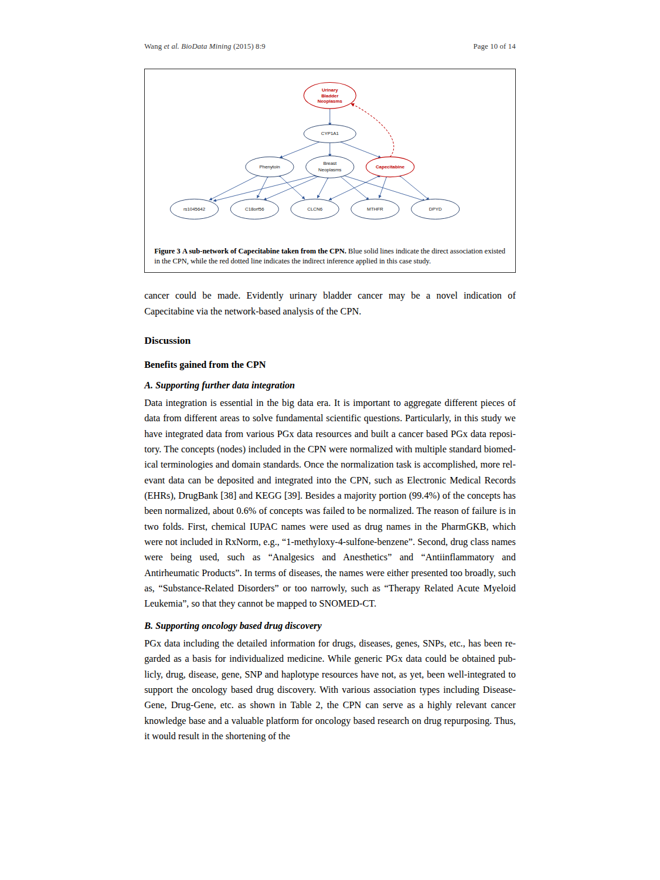Wang et al. BioData Mining (2015) 8:9
Page 10 of 14
Urinary Bladder Neoplasms CYP1A1 Phenytoin Breast Neoplasms Capecitabine rs1045642 C18orf56 CLCN6 MTHFR DPYD
Figure 3 A sub-network of Capecitabine taken from the CPN. Blue solid lines indicate the direct association existed in the CPN, while the red dotted line indicates the indirect inference applied in this case study.
cancer could be made. Evidently urinary bladder cancer may be a novel indication of Capecitabine via the network-based analysis of the CPN.
Discussion
Benefits gained from the CPN
A. Supporting further data integration
Data integration is essential in the big data era. It is important to aggregate different pieces of data from different areas to solve fundamental scientific questions. Particularly, in this study we have integrated data from various PGx data resources and built a cancer based PGx data repository. The concepts (nodes) included in the CPN were normalized with multiple standard biomedical terminologies and domain standards. Once the normalization task is accomplished, more relevant data can be deposited and integrated into the CPN, such as Electronic Medical Records (EHRs), DrugBank [38] and KEGG [39]. Besides a majority portion (99.4%) of the concepts has been normalized, about 0.6% of concepts was failed to be normalized. The reason of failure is in two folds. First, chemical IUPAC names were used as drug names in the PharmGKB, which were not included in RxNorm, e.g., “1-methyloxy-4-sulfone-benzene”. Second, drug class names were being used, such as “Analgesics and Anesthetics” and “Antiinflammatory and Antirheumatic Products”. In terms of diseases, the names were either presented too broadly, such as, “Substance-Related Disorders” or too narrowly, such as “Therapy Related Acute Myeloid Leukemia”, so that they cannot be mapped to SNOMED-CT.
B. Supporting oncology based drug discovery
PGx data including the detailed information for drugs, diseases, genes, SNPs, etc., has been regarded as a basis for individualized medicine. While generic PGx data could be obtained publicly, drug, disease, gene, SNP and haplotype resources have not, as yet, been well-integrated to support the oncology based drug discovery. With various association types including Disease-Gene, Drug-Gene, etc. as shown in Table 2, the CPN can serve as a highly relevant cancer knowledge base and a valuable platform for oncology based research on drug repurposing. Thus, it would result in the shortening of the